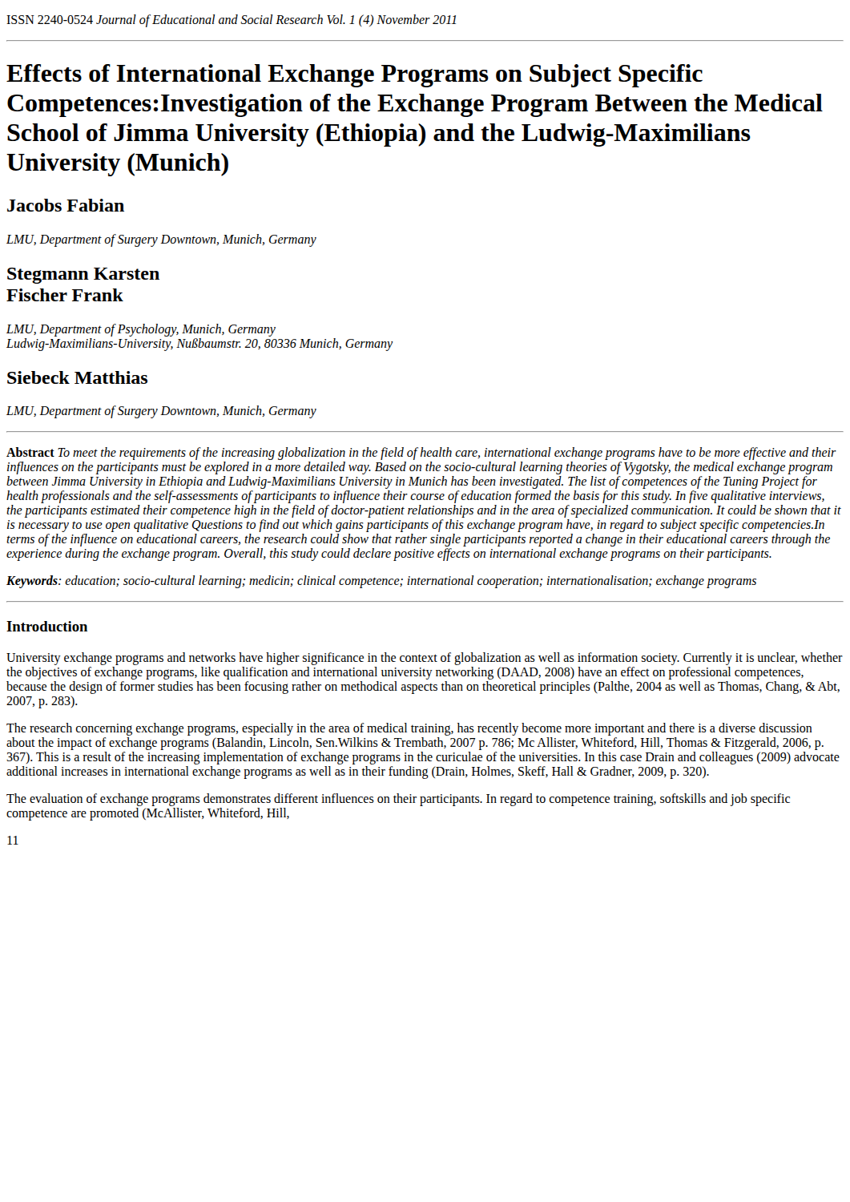ISSN 2240-0524 Journal of Educational and Social Research Vol. 1 (4) November 2011
Effects of International Exchange Programs on Subject Specific Competences:Investigation of the Exchange Program Between the Medical School of Jimma University (Ethiopia) and the Ludwig-Maximilians University (Munich)
Jacobs Fabian
LMU, Department of Surgery Downtown, Munich, Germany
Stegmann Karsten
Fischer Frank
LMU, Department of Psychology, Munich, Germany
Ludwig-Maximilians-University, Nußbaumstr. 20, 80336 Munich, Germany
Siebeck Matthias
LMU, Department of Surgery Downtown, Munich, Germany
Abstract To meet the requirements of the increasing globalization in the field of health care, international exchange programs have to be more effective and their influences on the participants must be explored in a more detailed way. Based on the socio-cultural learning theories of Vygotsky, the medical exchange program between Jimma University in Ethiopia and Ludwig-Maximilians University in Munich has been investigated. The list of competences of the Tuning Project for health professionals and the self-assessments of participants to influence their course of education formed the basis for this study. In five qualitative interviews, the participants estimated their competence high in the field of doctor-patient relationships and in the area of specialized communication. It could be shown that it is necessary to use open qualitative Questions to find out which gains participants of this exchange program have, in regard to subject specific competencies.In terms of the influence on educational careers, the research could show that rather single participants reported a change in their educational careers through the experience during the exchange program. Overall, this study could declare positive effects on international exchange programs on their participants.
Keywords: education; socio-cultural learning; medicin; clinical competence; international cooperation; internationalisation; exchange programs
Introduction
University exchange programs and networks have higher significance in the context of globalization as well as information society. Currently it is unclear, whether the objectives of exchange programs, like qualification and international university networking (DAAD, 2008) have an effect on professional competences, because the design of former studies has been focusing rather on methodical aspects than on theoretical principles (Palthe, 2004 as well as Thomas, Chang, & Abt, 2007, p. 283).
The research concerning exchange programs, especially in the area of medical training, has recently become more important and there is a diverse discussion about the impact of exchange programs (Balandin, Lincoln, Sen.Wilkins & Trembath, 2007 p. 786; Mc Allister, Whiteford, Hill, Thomas & Fitzgerald, 2006, p. 367). This is a result of the increasing implementation of exchange programs in the curiculae of the universities. In this case Drain and colleagues (2009) advocate additional increases in international exchange programs as well as in their funding (Drain, Holmes, Skeff, Hall & Gradner, 2009, p. 320).
The evaluation of exchange programs demonstrates different influences on their participants. In regard to competence training, softskills and job specific competence are promoted (McAllister, Whiteford, Hill,
11